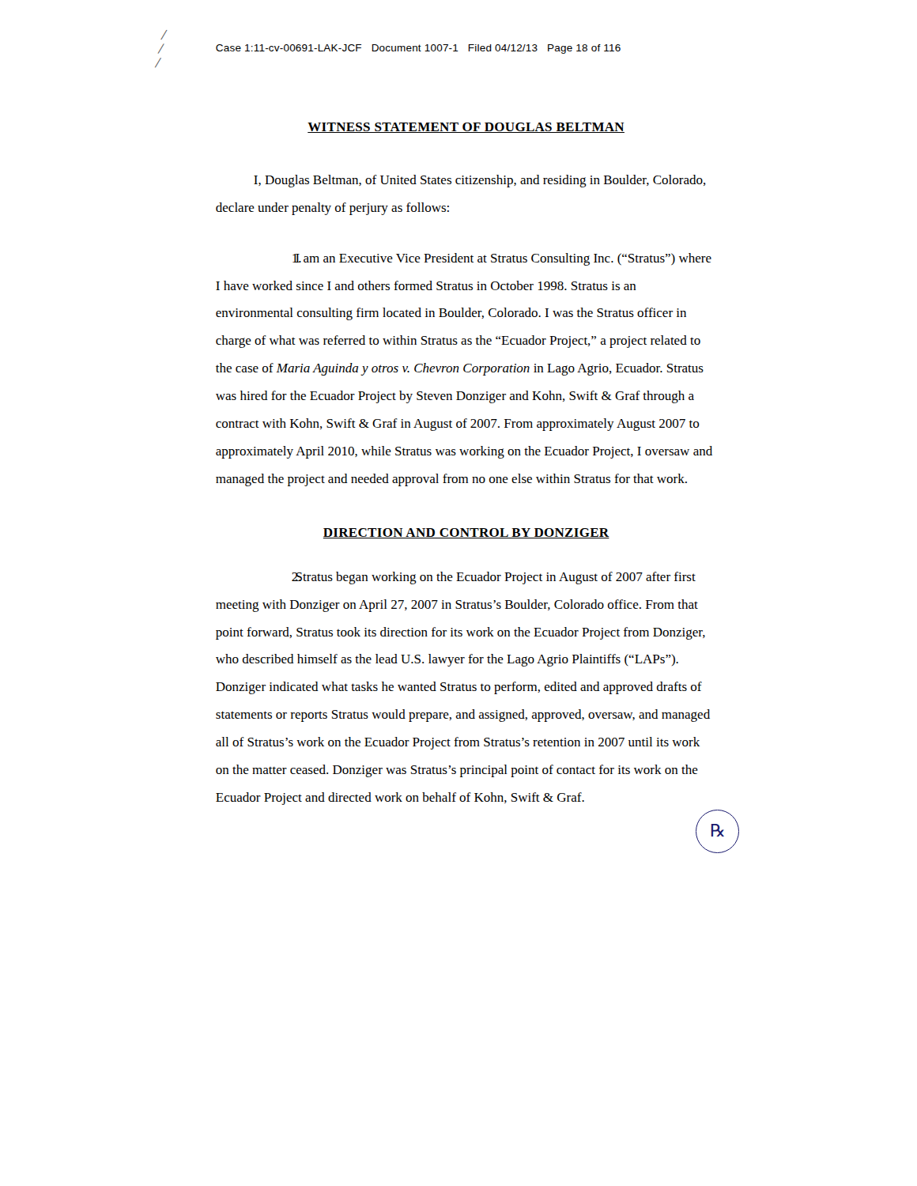/
/
/
Case 1:11-cv-00691-LAK-JCF Document 1007-1 Filed 04/12/13 Page 18 of 116
WITNESS STATEMENT OF DOUGLAS BELTMAN
I, Douglas Beltman, of United States citizenship, and residing in Boulder, Colorado, declare under penalty of perjury as follows:
1. I am an Executive Vice President at Stratus Consulting Inc. (“Stratus”) where I have worked since I and others formed Stratus in October 1998. Stratus is an environmental consulting firm located in Boulder, Colorado. I was the Stratus officer in charge of what was referred to within Stratus as the “Ecuador Project,” a project related to the case of Maria Aguinda y otros v. Chevron Corporation in Lago Agrio, Ecuador. Stratus was hired for the Ecuador Project by Steven Donziger and Kohn, Swift & Graf through a contract with Kohn, Swift & Graf in August of 2007. From approximately August 2007 to approximately April 2010, while Stratus was working on the Ecuador Project, I oversaw and managed the project and needed approval from no one else within Stratus for that work.
DIRECTION AND CONTROL BY DONZIGER
2. Stratus began working on the Ecuador Project in August of 2007 after first meeting with Donziger on April 27, 2007 in Stratus’s Boulder, Colorado office. From that point forward, Stratus took its direction for its work on the Ecuador Project from Donziger, who described himself as the lead U.S. lawyer for the Lago Agrio Plaintiffs (“LAPs”). Donziger indicated what tasks he wanted Stratus to perform, edited and approved drafts of statements or reports Stratus would prepare, and assigned, approved, oversaw, and managed all of Stratus’s work on the Ecuador Project from Stratus’s retention in 2007 until its work on the matter ceased. Donziger was Stratus’s principal point of contact for its work on the Ecuador Project and directed work on behalf of Kohn, Swift & Graf.
℞